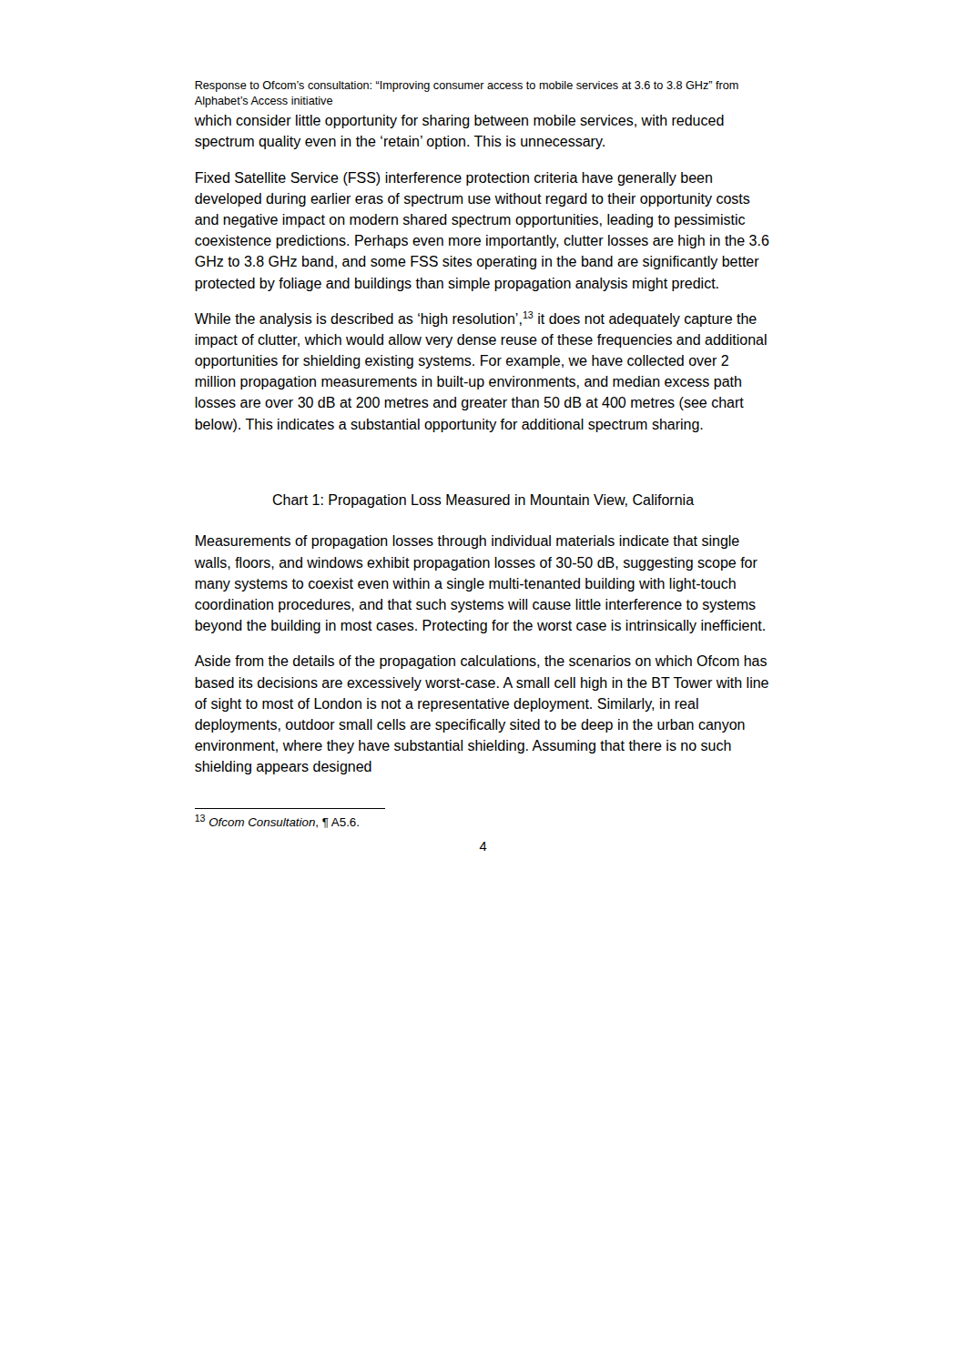Response to Ofcom’s consultation: “Improving consumer access to mobile services at 3.6 to 3.8 GHz” from Alphabet’s Access initiative
which consider little opportunity for sharing between mobile services, with reduced spectrum quality even in the ‘retain’ option. This is unnecessary.
Fixed Satellite Service (FSS) interference protection criteria have generally been developed during earlier eras of spectrum use without regard to their opportunity costs and negative impact on modern shared spectrum opportunities, leading to pessimistic coexistence predictions. Perhaps even more importantly, clutter losses are high in the 3.6 GHz to 3.8 GHz band, and some FSS sites operating in the band are significantly better protected by foliage and buildings than simple propagation analysis might predict.
While the analysis is described as ‘high resolution’,13 it does not adequately capture the impact of clutter, which would allow very dense reuse of these frequencies and additional opportunities for shielding existing systems. For example, we have collected over 2 million propagation measurements in built-up environments, and median excess path losses are over 30 dB at 200 metres and greater than 50 dB at 400 metres (see chart below). This indicates a substantial opportunity for additional spectrum sharing.
Chart 1: Propagation Loss Measured in Mountain View, California
Measurements of propagation losses through individual materials indicate that single walls, floors, and windows exhibit propagation losses of 30-50 dB, suggesting scope for many systems to coexist even within a single multi-tenanted building with light-touch coordination procedures, and that such systems will cause little interference to systems beyond the building in most cases. Protecting for the worst case is intrinsically inefficient.
Aside from the details of the propagation calculations, the scenarios on which Ofcom has based its decisions are excessively worst-case. A small cell high in the BT Tower with line of sight to most of London is not a representative deployment. Similarly, in real deployments, outdoor small cells are specifically sited to be deep in the urban canyon environment, where they have substantial shielding. Assuming that there is no such shielding appears designed
13 Ofcom Consultation, ¶ A5.6.
4